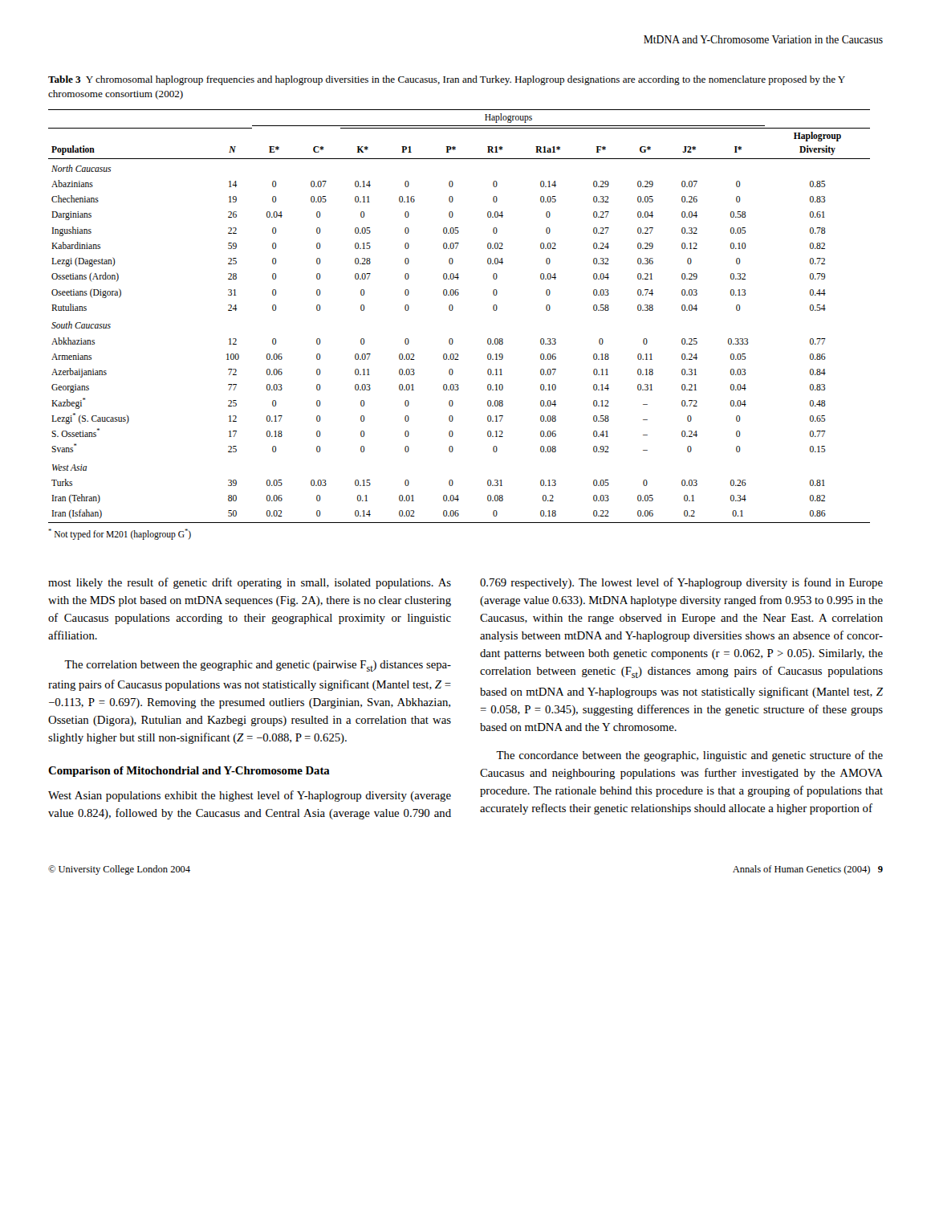MtDNA and Y-Chromosome Variation in the Caucasus
Table 3 Y chromosomal haplogroup frequencies and haplogroup diversities in the Caucasus, Iran and Turkey. Haplogroup designations are according to the nomenclature proposed by the Y chromosome consortium (2002)
| | | Haplogroups | |
| --- | --- | --- | --- |
| Population | N | E* | C* | K* | P1 | P* | R1* | R1a1* | F* | G* | J2* | I* | Haplogroup Diversity |
| North Caucasus |
| Abazinians | 14 | 0 | 0.07 | 0.14 | 0 | 0 | 0 | 0.14 | 0.29 | 0.29 | 0.07 | 0 | 0.85 |
| Chechenians | 19 | 0 | 0.05 | 0.11 | 0.16 | 0 | 0 | 0.05 | 0.32 | 0.05 | 0.26 | 0 | 0.83 |
| Darginians | 26 | 0.04 | 0 | 0 | 0 | 0 | 0.04 | 0 | 0.27 | 0.04 | 0.04 | 0.58 | 0.61 |
| Ingushians | 22 | 0 | 0 | 0.05 | 0 | 0.05 | 0 | 0 | 0.27 | 0.27 | 0.32 | 0.05 | 0.78 |
| Kabardinians | 59 | 0 | 0 | 0.15 | 0 | 0.07 | 0.02 | 0.02 | 0.24 | 0.29 | 0.12 | 0.10 | 0.82 |
| Lezgi (Dagestan) | 25 | 0 | 0 | 0.28 | 0 | 0 | 0.04 | 0 | 0.32 | 0.36 | 0 | 0 | 0.72 |
| Ossetians (Ardon) | 28 | 0 | 0 | 0.07 | 0 | 0.04 | 0 | 0.04 | 0.04 | 0.21 | 0.29 | 0.32 | 0.79 |
| Oseetians (Digora) | 31 | 0 | 0 | 0 | 0 | 0.06 | 0 | 0 | 0.03 | 0.74 | 0.03 | 0.13 | 0.44 |
| Rutulians | 24 | 0 | 0 | 0 | 0 | 0 | 0 | 0 | 0.58 | 0.38 | 0.04 | 0 | 0.54 |
| South Caucasus |
| Abkhazians | 12 | 0 | 0 | 0 | 0 | 0 | 0.08 | 0.33 | 0 | 0 | 0.25 | 0.333 | 0.77 |
| Armenians | 100 | 0.06 | 0 | 0.07 | 0.02 | 0.02 | 0.19 | 0.06 | 0.18 | 0.11 | 0.24 | 0.05 | 0.86 |
| Azerbaijanians | 72 | 0.06 | 0 | 0.11 | 0.03 | 0 | 0.11 | 0.07 | 0.11 | 0.18 | 0.31 | 0.03 | 0.84 |
| Georgians | 77 | 0.03 | 0 | 0.03 | 0.01 | 0.03 | 0.10 | 0.10 | 0.14 | 0.31 | 0.21 | 0.04 | 0.83 |
| Kazbegi * | 25 | 0 | 0 | 0 | 0 | 0 | 0.08 | 0.04 | 0.12 | – | 0.72 | 0.04 | 0.48 |
| Lezgi * (S. Caucasus) | 12 | 0.17 | 0 | 0 | 0 | 0 | 0.17 | 0.08 | 0.58 | – | 0 | 0 | 0.65 |
| S. Ossetians * | 17 | 0.18 | 0 | 0 | 0 | 0 | 0.12 | 0.06 | 0.41 | – | 0.24 | 0 | 0.77 |
| Svans * | 25 | 0 | 0 | 0 | 0 | 0 | 0 | 0.08 | 0.92 | – | 0 | 0 | 0.15 |
| West Asia |
| Turks | 39 | 0.05 | 0.03 | 0.15 | 0 | 0 | 0.31 | 0.13 | 0.05 | 0 | 0.03 | 0.26 | 0.81 |
| Iran (Tehran) | 80 | 0.06 | 0 | 0.1 | 0.01 | 0.04 | 0.08 | 0.2 | 0.03 | 0.05 | 0.1 | 0.34 | 0.82 |
| Iran (Isfahan) | 50 | 0.02 | 0 | 0.14 | 0.02 | 0.06 | 0 | 0.18 | 0.22 | 0.06 | 0.2 | 0.1 | 0.86 |
* Not typed for M201 (haplogroup G*)
most likely the result of genetic drift operating in small, isolated populations. As with the MDS plot based on mtDNA sequences (Fig. 2A), there is no clear clustering of Caucasus populations according to their geographical proximity or linguistic affiliation.
The correlation between the geographic and genetic (pairwise Fst) distances separating pairs of Caucasus populations was not statistically significant (Mantel test, Z = −0.113, P = 0.697). Removing the presumed outliers (Darginian, Svan, Abkhazian, Ossetian (Digora), Rutulian and Kazbegi groups) resulted in a correlation that was slightly higher but still non-significant (Z = −0.088, P = 0.625).
Comparison of Mitochondrial and Y-Chromosome Data
West Asian populations exhibit the highest level of Y-haplogroup diversity (average value 0.824), followed by the Caucasus and Central Asia (average value 0.790 and 0.769 respectively). The lowest level of Y-haplogroup diversity is found in Europe (average value 0.633). MtDNA haplotype diversity ranged from 0.953 to 0.995 in the Caucasus, within the range observed in Europe and the Near East. A correlation analysis between mtDNA and Y-haplogroup diversities shows an absence of concordant patterns between both genetic components (r = 0.062, P > 0.05). Similarly, the correlation between genetic (Fst) distances among pairs of Caucasus populations based on mtDNA and Y-haplogroups was not statistically significant (Mantel test, Z = 0.058, P = 0.345), suggesting differences in the genetic structure of these groups based on mtDNA and the Y chromosome.
The concordance between the geographic, linguistic and genetic structure of the Caucasus and neighbouring populations was further investigated by the AMOVA procedure. The rationale behind this procedure is that a grouping of populations that accurately reflects their genetic relationships should allocate a higher proportion of
© University College London 2004
Annals of Human Genetics (2004) 9